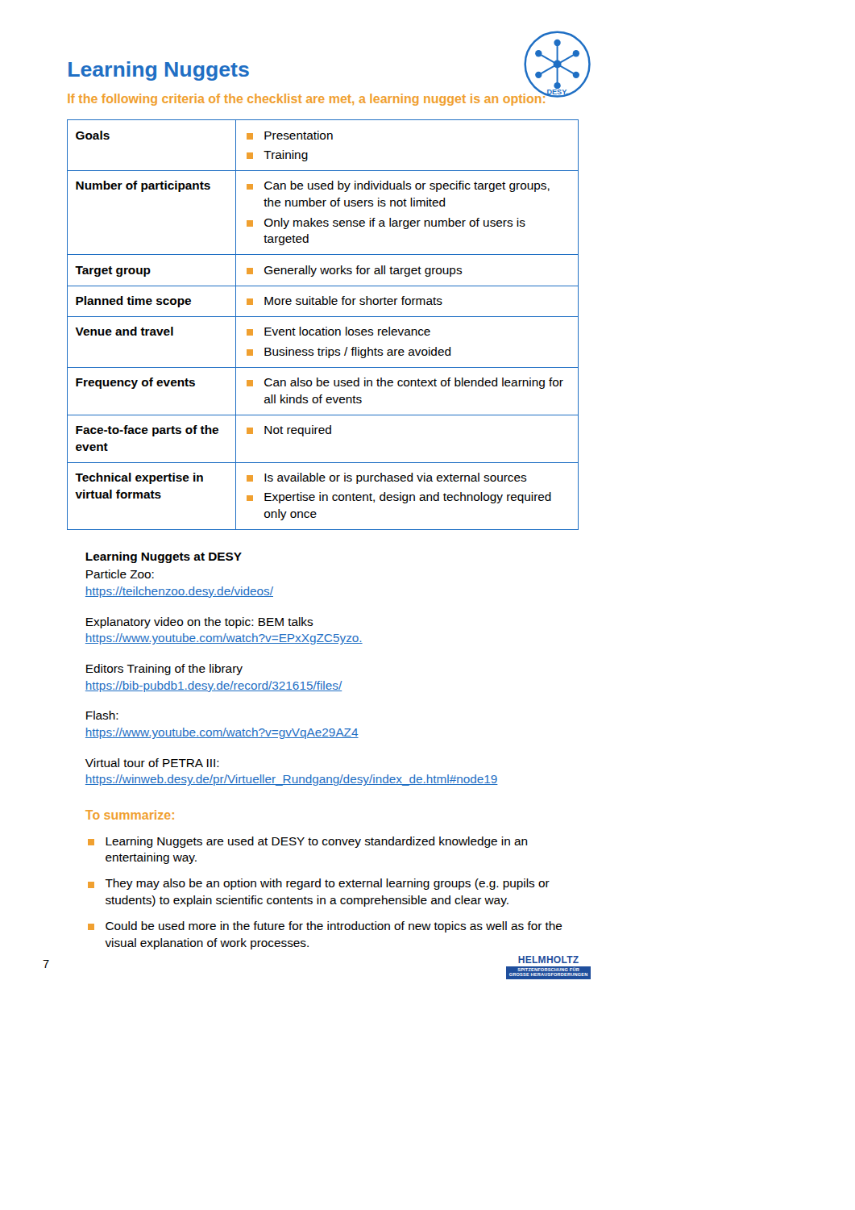DESY.
Learning Nuggets
If the following criteria of the checklist are met, a learning nugget is an option:
| Goals | Presentation Training |
| Number of participants | Can be used by individuals or specific target groups, the number of users is not limited Only makes sense if a larger number of users is targeted |
| Target group | Generally works for all target groups |
| Planned time scope | More suitable for shorter formats |
| Venue and travel | Event location loses relevance Business trips / flights are avoided |
| Frequency of events | Can also be used in the context of blended learning for all kinds of events |
| Face-to-face parts of the event | Not required |
| Technical expertise in virtual formats | Is available or is purchased via external sources Expertise in content, design and technology required only once |
Learning Nuggets at DESY
Particle Zoo:
https://teilchenzoo.desy.de/videos/
Explanatory video on the topic: BEM talks
https://www.youtube.com/watch?v=EPxXgZC5yzo.
Editors Training of the library
https://bib-pubdb1.desy.de/record/321615/files/
Flash:
https://www.youtube.com/watch?v=gvVqAe29AZ4
Virtual tour of PETRA III:
https://winweb.desy.de/pr/Virtueller_Rundgang/desy/index_de.html#node19
To summarize:
Learning Nuggets are used at DESY to convey standardized knowledge in an entertaining way.
They may also be an option with regard to external learning groups (e.g. pupils or students) to explain scientific contents in a comprehensible and clear way.
Could be used more in the future for the introduction of new topics as well as for the visual explanation of work processes.
7
HELMHOLTZ
SPITZENFORSCHUNG FÜR
GROSSE HERAUSFORDERUNGEN